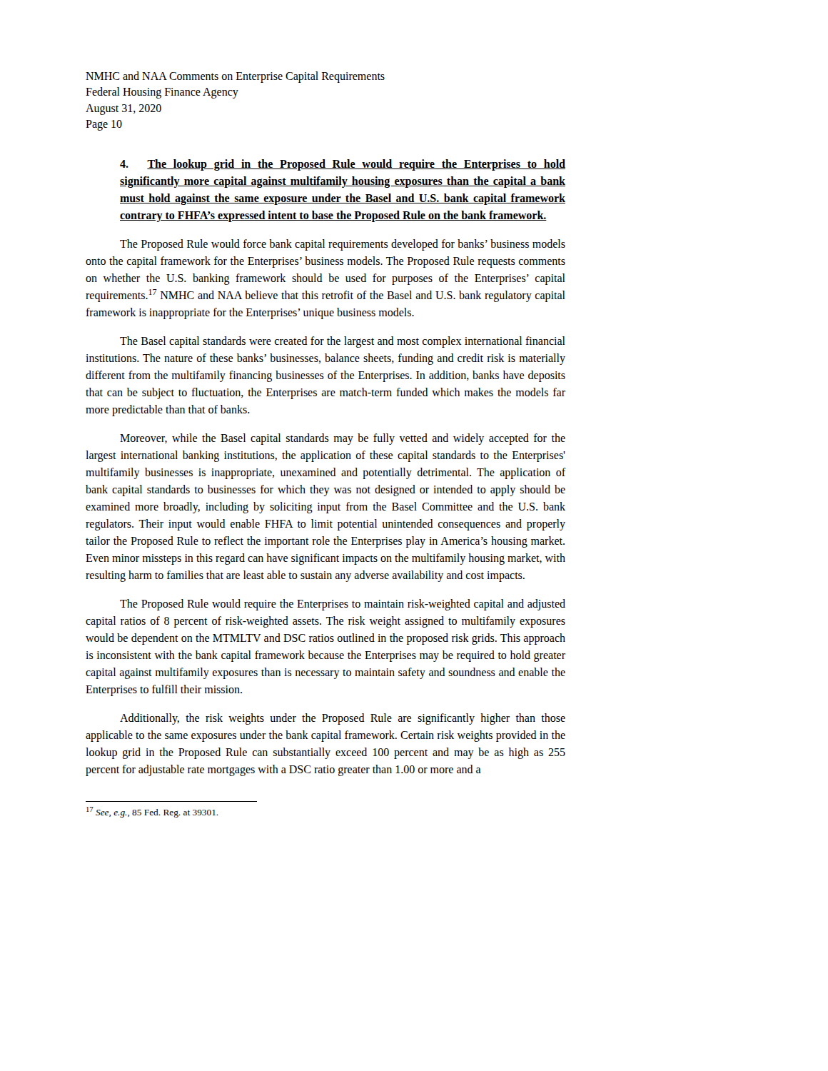NMHC and NAA Comments on Enterprise Capital Requirements
Federal Housing Finance Agency
August 31, 2020
Page 10
4. The lookup grid in the Proposed Rule would require the Enterprises to hold significantly more capital against multifamily housing exposures than the capital a bank must hold against the same exposure under the Basel and U.S. bank capital framework contrary to FHFA’s expressed intent to base the Proposed Rule on the bank framework.
The Proposed Rule would force bank capital requirements developed for banks’ business models onto the capital framework for the Enterprises’ business models. The Proposed Rule requests comments on whether the U.S. banking framework should be used for purposes of the Enterprises’ capital requirements.17 NMHC and NAA believe that this retrofit of the Basel and U.S. bank regulatory capital framework is inappropriate for the Enterprises’ unique business models.
The Basel capital standards were created for the largest and most complex international financial institutions. The nature of these banks’ businesses, balance sheets, funding and credit risk is materially different from the multifamily financing businesses of the Enterprises. In addition, banks have deposits that can be subject to fluctuation, the Enterprises are match-term funded which makes the models far more predictable than that of banks.
Moreover, while the Basel capital standards may be fully vetted and widely accepted for the largest international banking institutions, the application of these capital standards to the Enterprises' multifamily businesses is inappropriate, unexamined and potentially detrimental. The application of bank capital standards to businesses for which they was not designed or intended to apply should be examined more broadly, including by soliciting input from the Basel Committee and the U.S. bank regulators. Their input would enable FHFA to limit potential unintended consequences and properly tailor the Proposed Rule to reflect the important role the Enterprises play in America’s housing market. Even minor missteps in this regard can have significant impacts on the multifamily housing market, with resulting harm to families that are least able to sustain any adverse availability and cost impacts.
The Proposed Rule would require the Enterprises to maintain risk-weighted capital and adjusted capital ratios of 8 percent of risk-weighted assets. The risk weight assigned to multifamily exposures would be dependent on the MTMLTV and DSC ratios outlined in the proposed risk grids. This approach is inconsistent with the bank capital framework because the Enterprises may be required to hold greater capital against multifamily exposures than is necessary to maintain safety and soundness and enable the Enterprises to fulfill their mission.
Additionally, the risk weights under the Proposed Rule are significantly higher than those applicable to the same exposures under the bank capital framework. Certain risk weights provided in the lookup grid in the Proposed Rule can substantially exceed 100 percent and may be as high as 255 percent for adjustable rate mortgages with a DSC ratio greater than 1.00 or more and a
17 See, e.g., 85 Fed. Reg. at 39301.